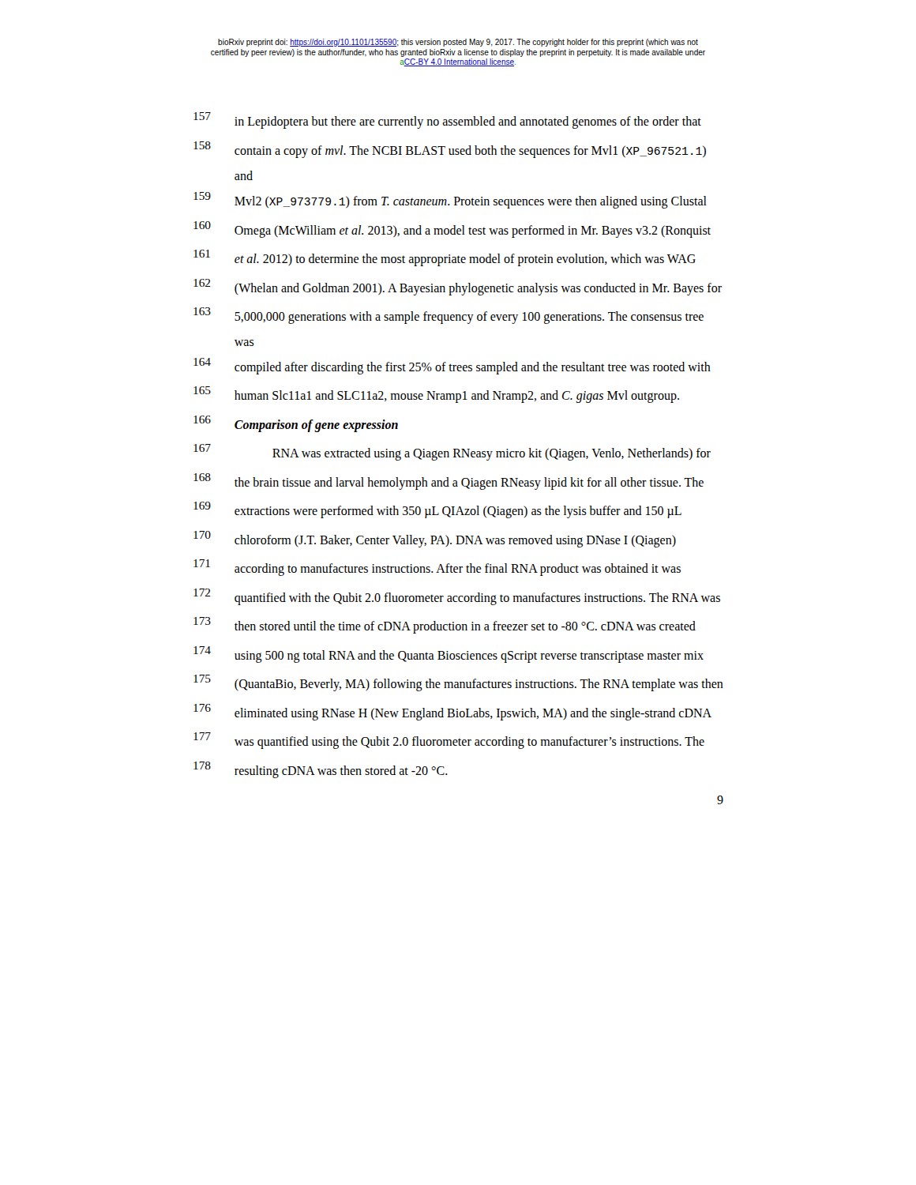bioRxiv preprint doi: https://doi.org/10.1101/135590; this version posted May 9, 2017. The copyright holder for this preprint (which was not
certified by peer review) is the author/funder, who has granted bioRxiv a license to display the preprint in perpetuity. It is made available under
aCC-BY 4.0 International license.
| 157 | in Lepidoptera but there are currently no assembled and annotated genomes of the order that |
| 158 | contain a copy of mvl . The NCBI BLAST used both the sequences for Mvl1 ( XP_967521.1 ) and |
| 159 | Mvl2 ( XP_973779.1 ) from T. castaneum . Protein sequences were then aligned using Clustal |
| 160 | Omega (McWilliam et al. 2013), and a model test was performed in Mr. Bayes v3.2 (Ronquist |
| 161 | et al. 2012) to determine the most appropriate model of protein evolution, which was WAG |
| 162 | (Whelan and Goldman 2001). A Bayesian phylogenetic analysis was conducted in Mr. Bayes for |
| 163 | 5,000,000 generations with a sample frequency of every 100 generations. The consensus tree was |
| 164 | compiled after discarding the first 25% of trees sampled and the resultant tree was rooted with |
| 165 | human Slc11a1 and SLC11a2, mouse Nramp1 and Nramp2, and C. gigas Mvl outgroup. |
| 166 | Comparison of gene expression |
| 167 | RNA was extracted using a Qiagen RNeasy micro kit (Qiagen, Venlo, Netherlands) for |
| 168 | the brain tissue and larval hemolymph and a Qiagen RNeasy lipid kit for all other tissue. The |
| 169 | extractions were performed with 350 µL QIAzol (Qiagen) as the lysis buffer and 150 µL |
| 170 | chloroform (J.T. Baker, Center Valley, PA). DNA was removed using DNase I (Qiagen) |
| 171 | according to manufactures instructions. After the final RNA product was obtained it was |
| 172 | quantified with the Qubit 2.0 fluorometer according to manufactures instructions. The RNA was |
| 173 | then stored until the time of cDNA production in a freezer set to -80 °C. cDNA was created |
| 174 | using 500 ng total RNA and the Quanta Biosciences qScript reverse transcriptase master mix |
| 175 | (QuantaBio, Beverly, MA) following the manufactures instructions. The RNA template was then |
| 176 | eliminated using RNase H (New England BioLabs, Ipswich, MA) and the single-strand cDNA |
| 177 | was quantified using the Qubit 2.0 fluorometer according to manufacturer’s instructions. The |
| 178 | resulting cDNA was then stored at -20 °C. |
9